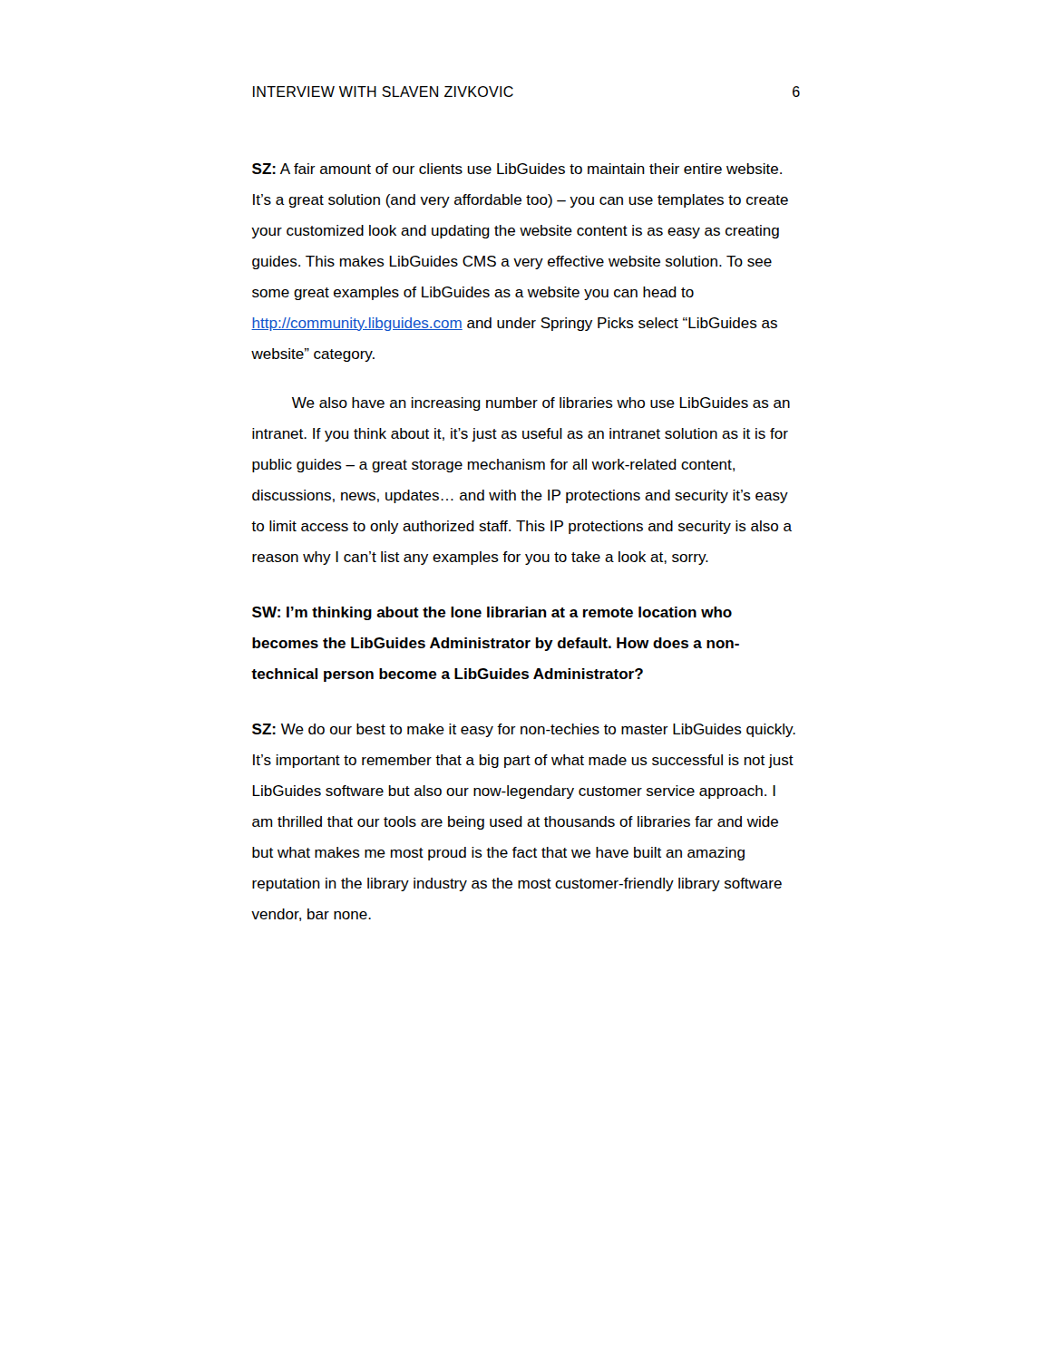Interview with Slaven Zivkovic 6
SZ: A fair amount of our clients use LibGuides to maintain their entire website. It’s a great solution (and very affordable too) – you can use templates to create your customized look and updating the website content is as easy as creating guides. This makes LibGuides CMS a very effective website solution. To see some great examples of LibGuides as a website you can head to http://community.libguides.com and under Springy Picks select “LibGuides as website” category.
We also have an increasing number of libraries who use LibGuides as an intranet. If you think about it, it’s just as useful as an intranet solution as it is for public guides – a great storage mechanism for all work-related content, discussions, news, updates… and with the IP protections and security it’s easy to limit access to only authorized staff. This IP protections and security is also a reason why I can’t list any examples for you to take a look at, sorry.
SW: I’m thinking about the lone librarian at a remote location who becomes the LibGuides Administrator by default. How does a non-technical person become a LibGuides Administrator?
SZ: We do our best to make it easy for non-techies to master LibGuides quickly. It’s important to remember that a big part of what made us successful is not just LibGuides software but also our now-legendary customer service approach. I am thrilled that our tools are being used at thousands of libraries far and wide but what makes me most proud is the fact that we have built an amazing reputation in the library industry as the most customer-friendly library software vendor, bar none.